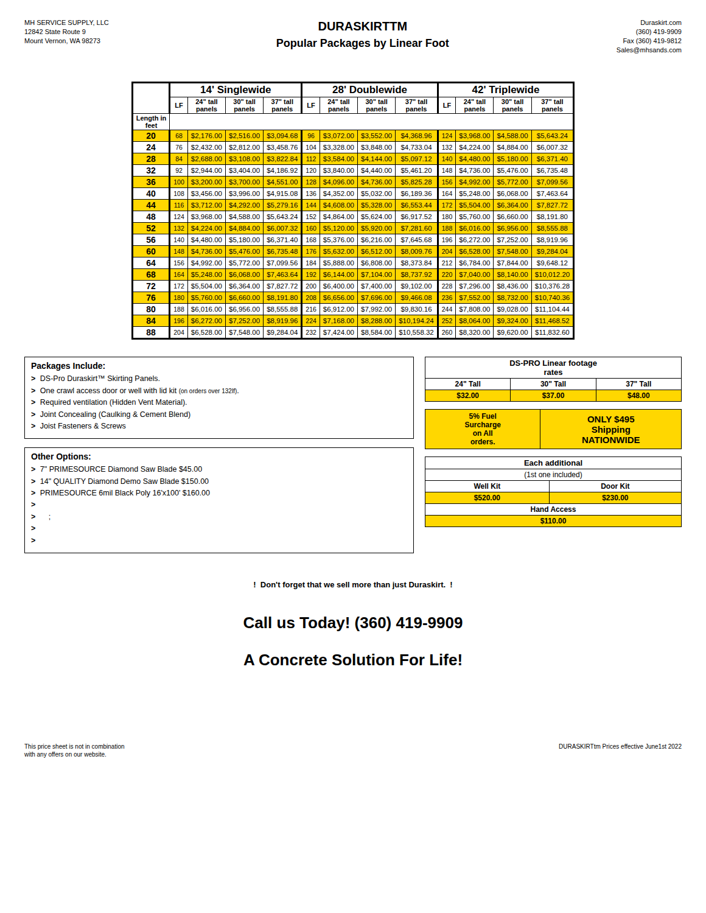MH SERVICE SUPPLY, LLC
12842 State Route 9
Mount Vernon, WA 98273
DURASKIRTTM
Popular Packages by Linear Foot
Duraskirt.com
(360) 419-9909
Fax (360) 419-9812
Sales@mhsands.com
| | 14' Singlewide | 28' Doublewide | 42' Triplewide |
| --- | --- | --- | --- |
| LF | 24" tall panels | 30" tall panels | 37" tall panels | LF | 24" tall panels | 30" tall panels | 37" tall panels | LF | 24" tall panels | 30" tall panels | 37" tall panels |
| Length in feet | | | |
| 20 | 68 | $2,176.00 | $2,516.00 | $3,094.68 | 96 | $3,072.00 | $3,552.00 | $4,368.96 | 124 | $3,968.00 | $4,588.00 | $5,643.24 |
| 24 | 76 | $2,432.00 | $2,812.00 | $3,458.76 | 104 | $3,328.00 | $3,848.00 | $4,733.04 | 132 | $4,224.00 | $4,884.00 | $6,007.32 |
| 28 | 84 | $2,688.00 | $3,108.00 | $3,822.84 | 112 | $3,584.00 | $4,144.00 | $5,097.12 | 140 | $4,480.00 | $5,180.00 | $6,371.40 |
| 32 | 92 | $2,944.00 | $3,404.00 | $4,186.92 | 120 | $3,840.00 | $4,440.00 | $5,461.20 | 148 | $4,736.00 | $5,476.00 | $6,735.48 |
| 36 | 100 | $3,200.00 | $3,700.00 | $4,551.00 | 128 | $4,096.00 | $4,736.00 | $5,825.28 | 156 | $4,992.00 | $5,772.00 | $7,099.56 |
| 40 | 108 | $3,456.00 | $3,996.00 | $4,915.08 | 136 | $4,352.00 | $5,032.00 | $6,189.36 | 164 | $5,248.00 | $6,068.00 | $7,463.64 |
| 44 | 116 | $3,712.00 | $4,292.00 | $5,279.16 | 144 | $4,608.00 | $5,328.00 | $6,553.44 | 172 | $5,504.00 | $6,364.00 | $7,827.72 |
| 48 | 124 | $3,968.00 | $4,588.00 | $5,643.24 | 152 | $4,864.00 | $5,624.00 | $6,917.52 | 180 | $5,760.00 | $6,660.00 | $8,191.80 |
| 52 | 132 | $4,224.00 | $4,884.00 | $6,007.32 | 160 | $5,120.00 | $5,920.00 | $7,281.60 | 188 | $6,016.00 | $6,956.00 | $8,555.88 |
| 56 | 140 | $4,480.00 | $5,180.00 | $6,371.40 | 168 | $5,376.00 | $6,216.00 | $7,645.68 | 196 | $6,272.00 | $7,252.00 | $8,919.96 |
| 60 | 148 | $4,736.00 | $5,476.00 | $6,735.48 | 176 | $5,632.00 | $6,512.00 | $8,009.76 | 204 | $6,528.00 | $7,548.00 | $9,284.04 |
| 64 | 156 | $4,992.00 | $5,772.00 | $7,099.56 | 184 | $5,888.00 | $6,808.00 | $8,373.84 | 212 | $6,784.00 | $7,844.00 | $9,648.12 |
| 68 | 164 | $5,248.00 | $6,068.00 | $7,463.64 | 192 | $6,144.00 | $7,104.00 | $8,737.92 | 220 | $7,040.00 | $8,140.00 | $10,012.20 |
| 72 | 172 | $5,504.00 | $6,364.00 | $7,827.72 | 200 | $6,400.00 | $7,400.00 | $9,102.00 | 228 | $7,296.00 | $8,436.00 | $10,376.28 |
| 76 | 180 | $5,760.00 | $6,660.00 | $8,191.80 | 208 | $6,656.00 | $7,696.00 | $9,466.08 | 236 | $7,552.00 | $8,732.00 | $10,740.36 |
| 80 | 188 | $6,016.00 | $6,956.00 | $8,555.88 | 216 | $6,912.00 | $7,992.00 | $9,830.16 | 244 | $7,808.00 | $9,028.00 | $11,104.44 |
| 84 | 196 | $6,272.00 | $7,252.00 | $8,919.96 | 224 | $7,168.00 | $8,288.00 | $10,194.24 | 252 | $8,064.00 | $9,324.00 | $11,468.52 |
| 88 | 204 | $6,528.00 | $7,548.00 | $9,284.04 | 232 | $7,424.00 | $8,584.00 | $10,558.32 | 260 | $8,320.00 | $9,620.00 | $11,832.60 |
Packages Include:
DS-Pro Duraskirt™ Skirting Panels.
One crawl access door or well with lid kit (on orders over 132lf).
Required ventilation (Hidden Vent Material).
Joint Concealing (Caulking & Cement Blend)
Joist Fasteners & Screws
Other Options:
7" PRIMESOURCE Diamond Saw Blade $45.00
14" QUALITY Diamond Demo Saw Blade $150.00
PRIMESOURCE 6mil Black Poly 16'x100' $160.00
;
| DS-PRO Linear footage rates |
| 24" Tall | 30" Tall | 37" Tall |
| $32.00 | $37.00 | $48.00 |
| 5% Fuel Surcharge on All orders. | ONLY $495 Shipping NATIONWIDE |
| Each additional |
| (1st one included) |
| Well Kit | Door Kit |
| $520.00 | $230.00 |
| Hand Access |
| $110.00 |
! Don't forget that we sell more than just Duraskirt. !
Call us Today! (360) 419-9909
A Concrete Solution For Life!
This price sheet is not in combination
with any offers on our website.
DURASKIRTtm Prices effective June1st 2022